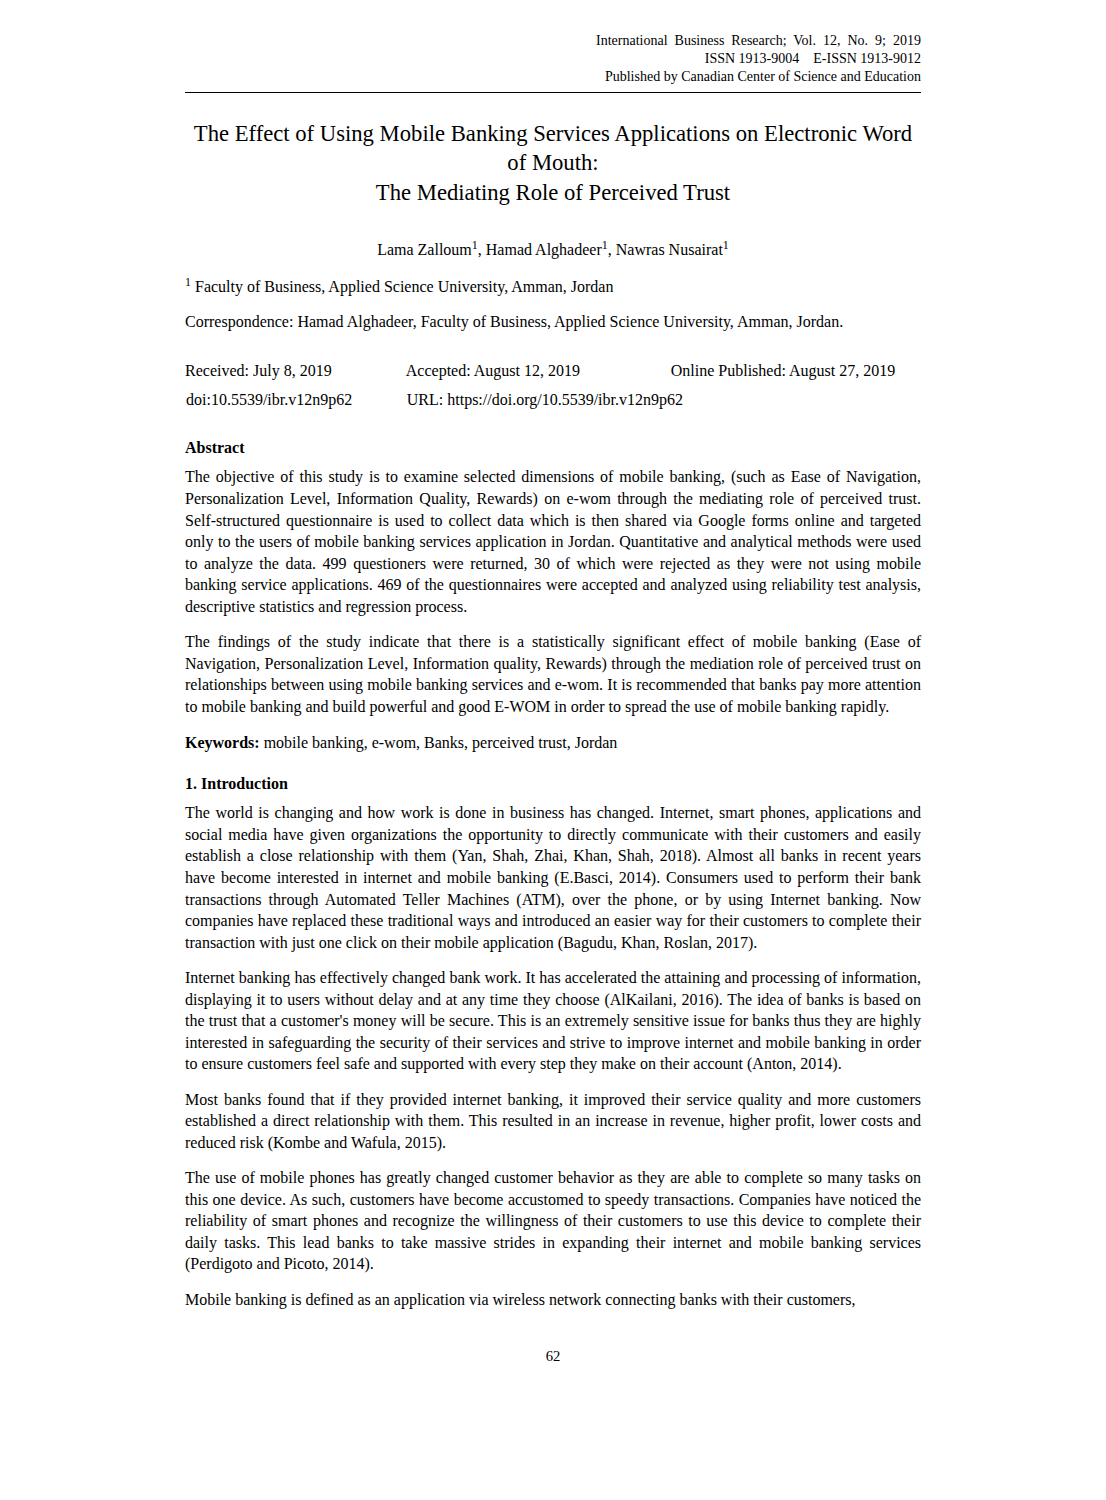International Business Research; Vol. 12, No. 9; 2019
ISSN 1913-9004 E-ISSN 1913-9012
Published by Canadian Center of Science and Education
The Effect of Using Mobile Banking Services Applications on Electronic Word of Mouth:
The Mediating Role of Perceived Trust
Lama Zalloum1, Hamad Alghadeer1, Nawras Nusairat1
1 Faculty of Business, Applied Science University, Amman, Jordan
Correspondence: Hamad Alghadeer, Faculty of Business, Applied Science University, Amman, Jordan.
| Received: July 8, 2019 | Accepted: August 12, 2019 | Online Published: August 27, 2019 |
| doi:10.5539/ibr.v12n9p62 | URL: https://doi.org/10.5539/ibr.v12n9p62 |
Abstract
The objective of this study is to examine selected dimensions of mobile banking, (such as Ease of Navigation, Personalization Level, Information Quality, Rewards) on e-wom through the mediating role of perceived trust. Self-structured questionnaire is used to collect data which is then shared via Google forms online and targeted only to the users of mobile banking services application in Jordan. Quantitative and analytical methods were used to analyze the data. 499 questioners were returned, 30 of which were rejected as they were not using mobile banking service applications. 469 of the questionnaires were accepted and analyzed using reliability test analysis, descriptive statistics and regression process.
The findings of the study indicate that there is a statistically significant effect of mobile banking (Ease of Navigation, Personalization Level, Information quality, Rewards) through the mediation role of perceived trust on relationships between using mobile banking services and e-wom. It is recommended that banks pay more attention to mobile banking and build powerful and good E-WOM in order to spread the use of mobile banking rapidly.
Keywords: mobile banking, e-wom, Banks, perceived trust, Jordan
1. Introduction
The world is changing and how work is done in business has changed. Internet, smart phones, applications and social media have given organizations the opportunity to directly communicate with their customers and easily establish a close relationship with them (Yan, Shah, Zhai, Khan, Shah, 2018). Almost all banks in recent years have become interested in internet and mobile banking (E.Basci, 2014). Consumers used to perform their bank transactions through Automated Teller Machines (ATM), over the phone, or by using Internet banking. Now companies have replaced these traditional ways and introduced an easier way for their customers to complete their transaction with just one click on their mobile application (Bagudu, Khan, Roslan, 2017).
Internet banking has effectively changed bank work. It has accelerated the attaining and processing of information, displaying it to users without delay and at any time they choose (AlKailani, 2016). The idea of banks is based on the trust that a customer's money will be secure. This is an extremely sensitive issue for banks thus they are highly interested in safeguarding the security of their services and strive to improve internet and mobile banking in order to ensure customers feel safe and supported with every step they make on their account (Anton, 2014).
Most banks found that if they provided internet banking, it improved their service quality and more customers established a direct relationship with them. This resulted in an increase in revenue, higher profit, lower costs and reduced risk (Kombe and Wafula, 2015).
The use of mobile phones has greatly changed customer behavior as they are able to complete so many tasks on this one device. As such, customers have become accustomed to speedy transactions. Companies have noticed the reliability of smart phones and recognize the willingness of their customers to use this device to complete their daily tasks. This lead banks to take massive strides in expanding their internet and mobile banking services (Perdigoto and Picoto, 2014).
Mobile banking is defined as an application via wireless network connecting banks with their customers,
62